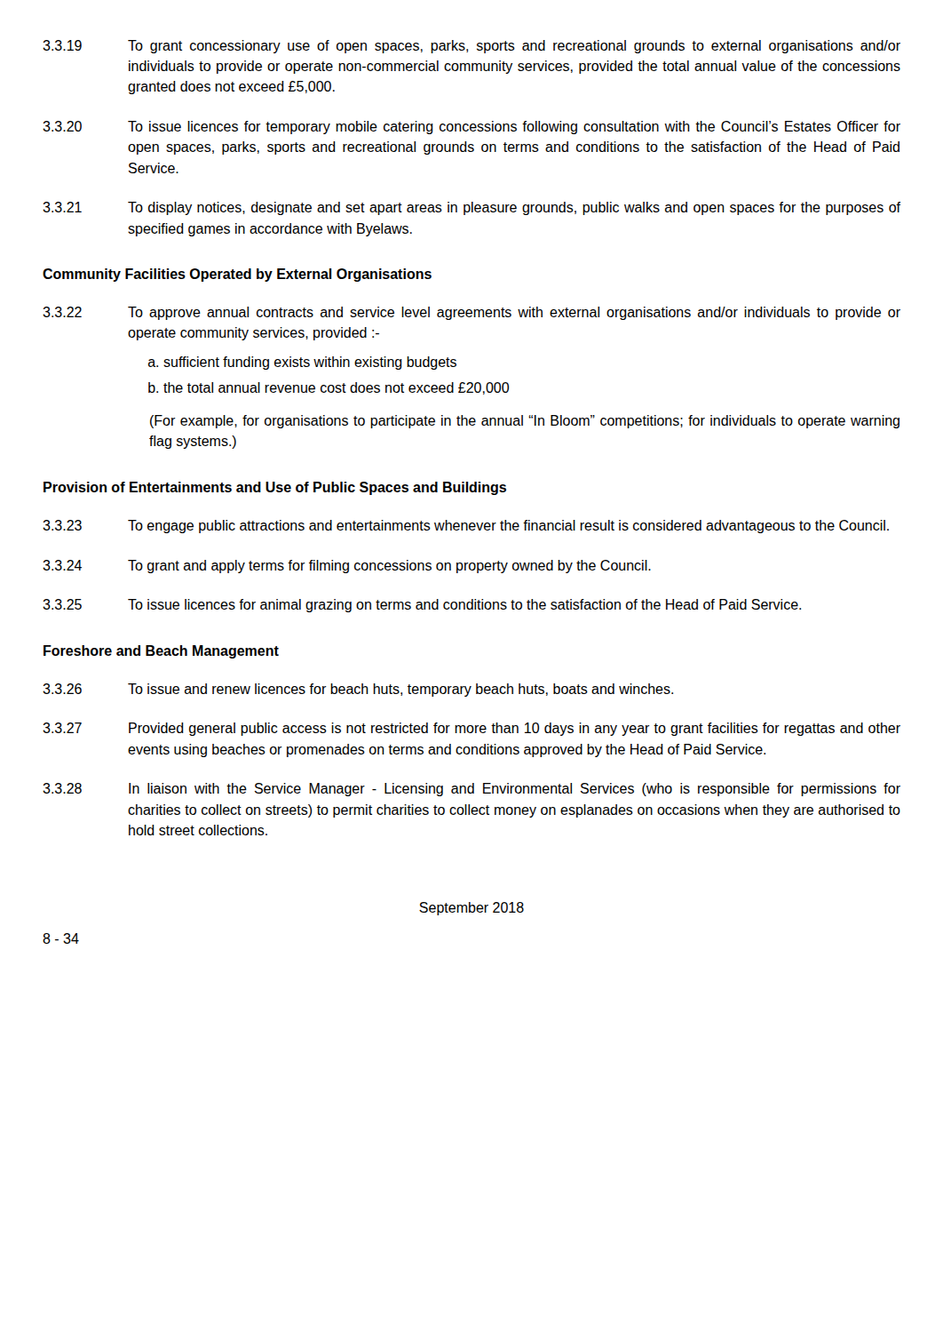3.3.19
To grant concessionary use of open spaces, parks, sports and recreational grounds to external organisations and/or individuals to provide or operate non-commercial community services, provided the total annual value of the concessions granted does not exceed £5,000.
3.3.20
To issue licences for temporary mobile catering concessions following consultation with the Council’s Estates Officer for open spaces, parks, sports and recreational grounds on terms and conditions to the satisfaction of the Head of Paid Service.
3.3.21
To display notices, designate and set apart areas in pleasure grounds, public walks and open spaces for the purposes of specified games in accordance with Byelaws.
Community Facilities Operated by External Organisations
3.3.22
To approve annual contracts and service level agreements with external organisations and/or individuals to provide or operate community services, provided :-
sufficient funding exists within existing budgets
the total annual revenue cost does not exceed £20,000
(For example, for organisations to participate in the annual “In Bloom” competitions; for individuals to operate warning flag systems.)
Provision of Entertainments and Use of Public Spaces and Buildings
3.3.23
To engage public attractions and entertainments whenever the financial result is considered advantageous to the Council.
3.3.24
To grant and apply terms for filming concessions on property owned by the Council.
3.3.25
To issue licences for animal grazing on terms and conditions to the satisfaction of the Head of Paid Service.
Foreshore and Beach Management
3.3.26
To issue and renew licences for beach huts, temporary beach huts, boats and winches.
3.3.27
Provided general public access is not restricted for more than 10 days in any year to grant facilities for regattas and other events using beaches or promenades on terms and conditions approved by the Head of Paid Service.
3.3.28
In liaison with the Service Manager - Licensing and Environmental Services (who is responsible for permissions for charities to collect on streets) to permit charities to collect money on esplanades on occasions when they are authorised to hold street collections.
September 2018
8 - 34